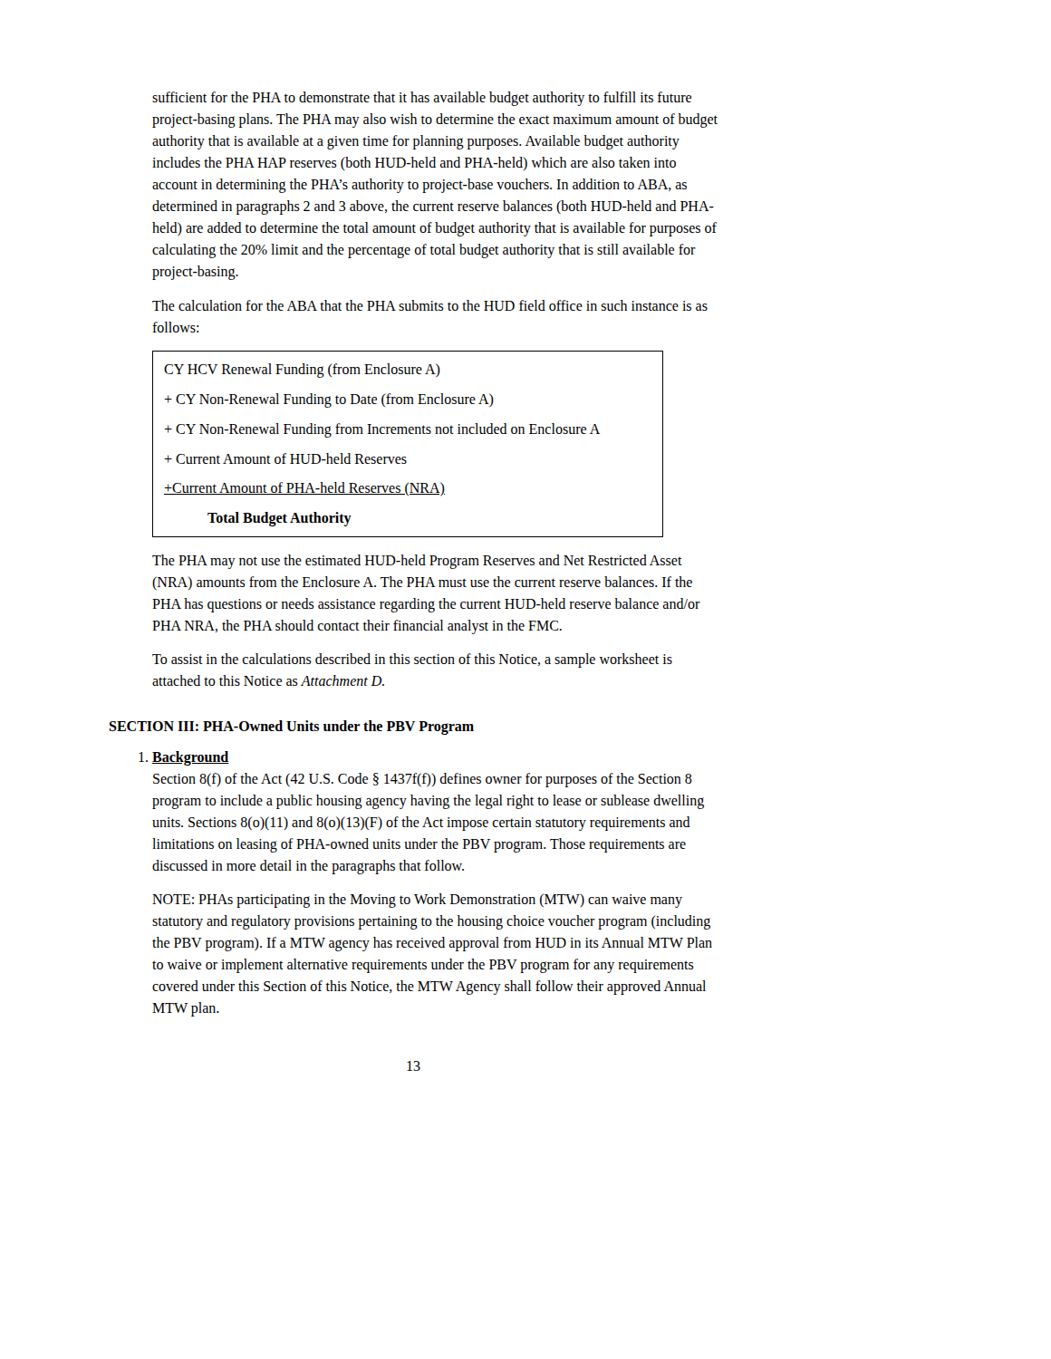sufficient for the PHA to demonstrate that it has available budget authority to fulfill its future project-basing plans. The PHA may also wish to determine the exact maximum amount of budget authority that is available at a given time for planning purposes. Available budget authority includes the PHA HAP reserves (both HUD-held and PHA-held) which are also taken into account in determining the PHA’s authority to project-base vouchers. In addition to ABA, as determined in paragraphs 2 and 3 above, the current reserve balances (both HUD-held and PHA-held) are added to determine the total amount of budget authority that is available for purposes of calculating the 20% limit and the percentage of total budget authority that is still available for project-basing.
The calculation for the ABA that the PHA submits to the HUD field office in such instance is as follows:
CY HCV Renewal Funding (from Enclosure A)
+ CY Non-Renewal Funding to Date (from Enclosure A)
+ CY Non-Renewal Funding from Increments not included on Enclosure A
+ Current Amount of HUD-held Reserves
+Current Amount of PHA-held Reserves (NRA)
Total Budget Authority
The PHA may not use the estimated HUD-held Program Reserves and Net Restricted Asset (NRA) amounts from the Enclosure A. The PHA must use the current reserve balances. If the PHA has questions or needs assistance regarding the current HUD-held reserve balance and/or PHA NRA, the PHA should contact their financial analyst in the FMC.
To assist in the calculations described in this section of this Notice, a sample worksheet is attached to this Notice as Attachment D.
SECTION III: PHA-Owned Units under the PBV Program
Background
Section 8(f) of the Act (42 U.S. Code § 1437f(f)) defines owner for purposes of the Section 8 program to include a public housing agency having the legal right to lease or sublease dwelling units. Sections 8(o)(11) and 8(o)(13)(F) of the Act impose certain statutory requirements and limitations on leasing of PHA-owned units under the PBV program. Those requirements are discussed in more detail in the paragraphs that follow.
NOTE: PHAs participating in the Moving to Work Demonstration (MTW) can waive many statutory and regulatory provisions pertaining to the housing choice voucher program (including the PBV program). If a MTW agency has received approval from HUD in its Annual MTW Plan to waive or implement alternative requirements under the PBV program for any requirements covered under this Section of this Notice, the MTW Agency shall follow their approved Annual MTW plan.
13